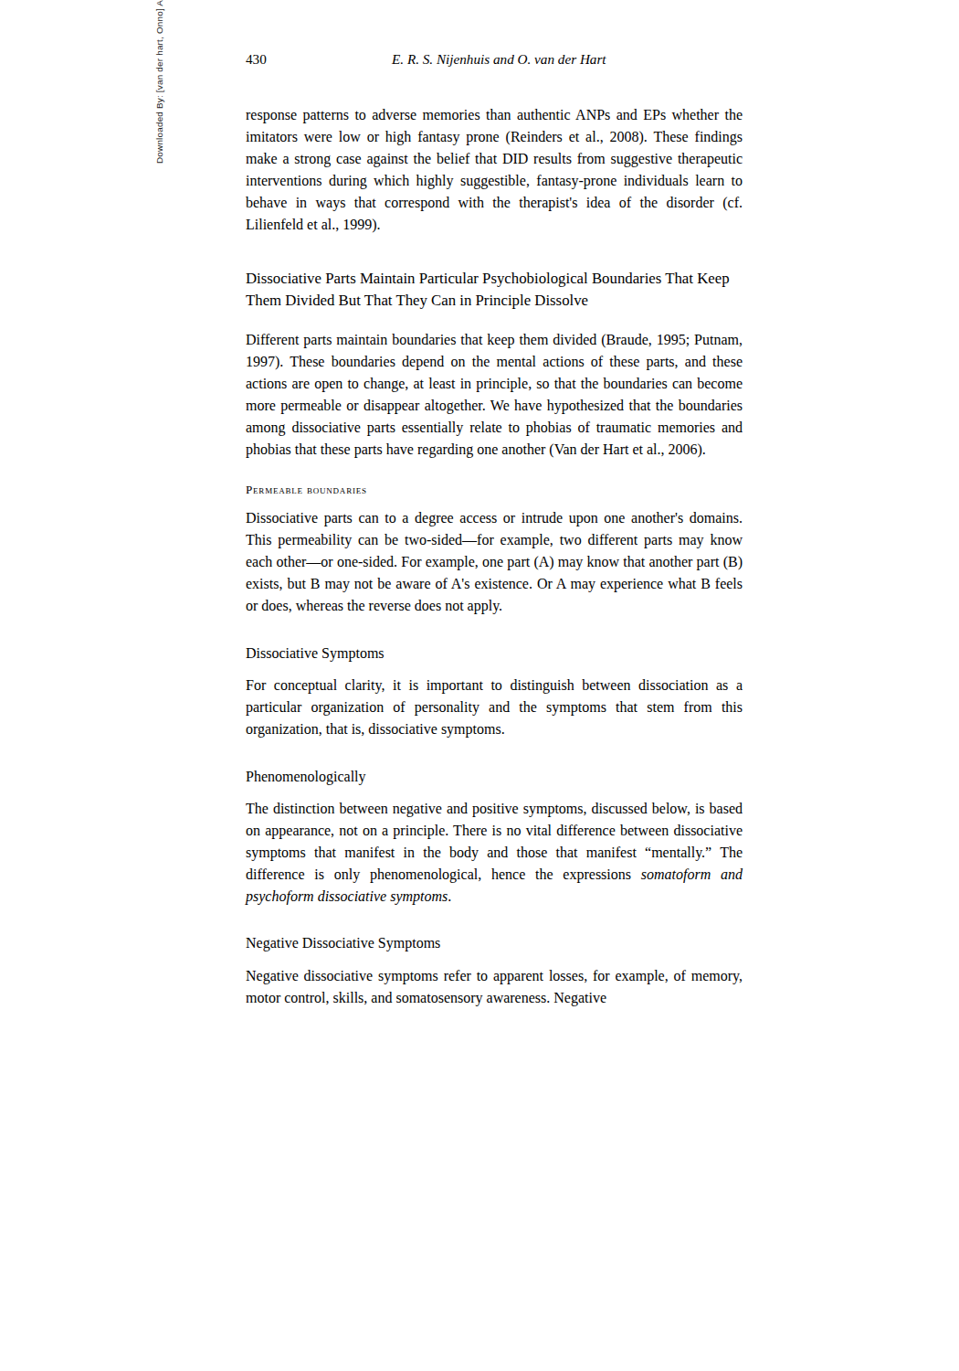Downloaded By: [van der hart, Onno] At: 08:15 11 June 2011
430 E. R. S. Nijenhuis and O. van der Hart
response patterns to adverse memories than authentic ANPs and EPs whether the imitators were low or high fantasy prone (Reinders et al., 2008). These findings make a strong case against the belief that DID results from suggestive therapeutic interventions during which highly suggestible, fantasy-prone individuals learn to behave in ways that correspond with the therapist's idea of the disorder (cf. Lilienfeld et al., 1999).
Dissociative Parts Maintain Particular Psychobiological Boundaries That Keep Them Divided But That They Can in Principle Dissolve
Different parts maintain boundaries that keep them divided (Braude, 1995; Putnam, 1997). These boundaries depend on the mental actions of these parts, and these actions are open to change, at least in principle, so that the boundaries can become more permeable or disappear altogether. We have hypothesized that the boundaries among dissociative parts essentially relate to phobias of traumatic memories and phobias that these parts have regarding one another (Van der Hart et al., 2006).
Permeable boundaries
Dissociative parts can to a degree access or intrude upon one another's domains. This permeability can be two-sided—for example, two different parts may know each other—or one-sided. For example, one part (A) may know that another part (B) exists, but B may not be aware of A's existence. Or A may experience what B feels or does, whereas the reverse does not apply.
Dissociative Symptoms
For conceptual clarity, it is important to distinguish between dissociation as a particular organization of personality and the symptoms that stem from this organization, that is, dissociative symptoms.
Phenomenologically
The distinction between negative and positive symptoms, discussed below, is based on appearance, not on a principle. There is no vital difference between dissociative symptoms that manifest in the body and those that manifest “mentally.” The difference is only phenomenological, hence the expressions somatoform and psychoform dissociative symptoms.
Negative Dissociative Symptoms
Negative dissociative symptoms refer to apparent losses, for example, of memory, motor control, skills, and somatosensory awareness. Negative